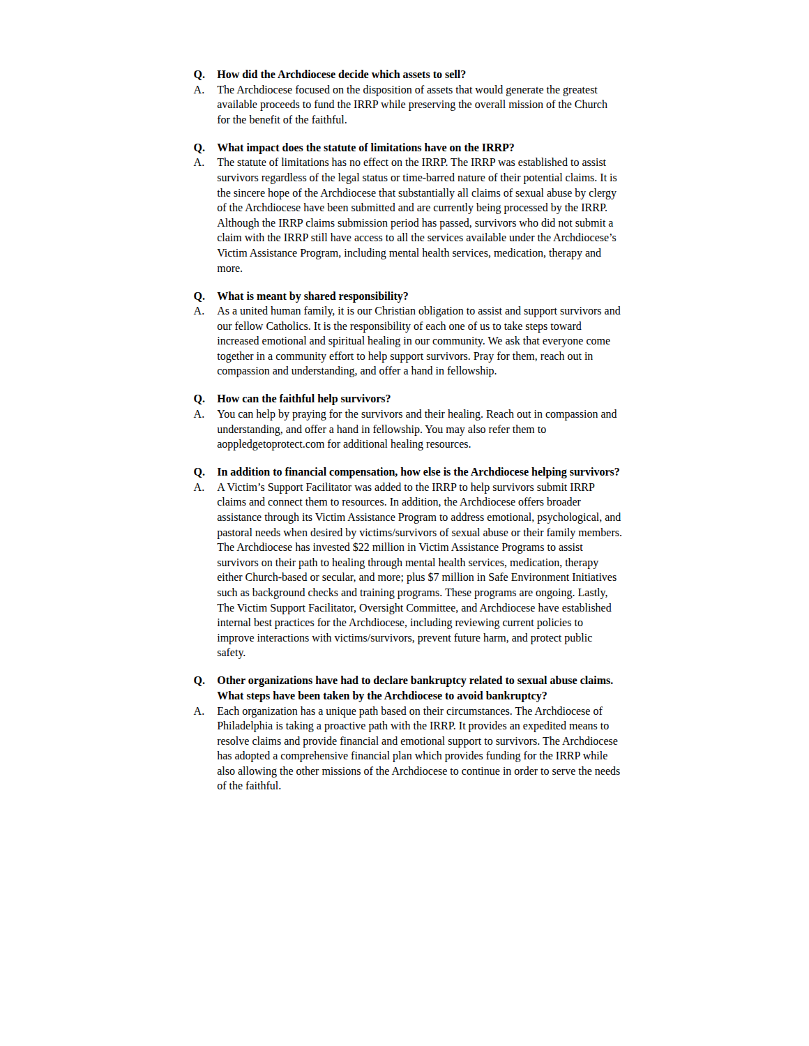Q. How did the Archdiocese decide which assets to sell?
A. The Archdiocese focused on the disposition of assets that would generate the greatest available proceeds to fund the IRRP while preserving the overall mission of the Church for the benefit of the faithful.
Q. What impact does the statute of limitations have on the IRRP?
A. The statute of limitations has no effect on the IRRP. The IRRP was established to assist survivors regardless of the legal status or time-barred nature of their potential claims. It is the sincere hope of the Archdiocese that substantially all claims of sexual abuse by clergy of the Archdiocese have been submitted and are currently being processed by the IRRP. Although the IRRP claims submission period has passed, survivors who did not submit a claim with the IRRP still have access to all the services available under the Archdiocese’s Victim Assistance Program, including mental health services, medication, therapy and more.
Q. What is meant by shared responsibility?
A. As a united human family, it is our Christian obligation to assist and support survivors and our fellow Catholics. It is the responsibility of each one of us to take steps toward increased emotional and spiritual healing in our community. We ask that everyone come together in a community effort to help support survivors. Pray for them, reach out in compassion and understanding, and offer a hand in fellowship.
Q. How can the faithful help survivors?
A. You can help by praying for the survivors and their healing. Reach out in compassion and understanding, and offer a hand in fellowship. You may also refer them to aoppledgetoprotect.com for additional healing resources.
Q. In addition to financial compensation, how else is the Archdiocese helping survivors?
A. A Victim’s Support Facilitator was added to the IRRP to help survivors submit IRRP claims and connect them to resources. In addition, the Archdiocese offers broader assistance through its Victim Assistance Program to address emotional, psychological, and pastoral needs when desired by victims/survivors of sexual abuse or their family members. The Archdiocese has invested $22 million in Victim Assistance Programs to assist survivors on their path to healing through mental health services, medication, therapy either Church-based or secular, and more; plus $7 million in Safe Environment Initiatives such as background checks and training programs. These programs are ongoing. Lastly, The Victim Support Facilitator, Oversight Committee, and Archdiocese have established internal best practices for the Archdiocese, including reviewing current policies to improve interactions with victims/survivors, prevent future harm, and protect public safety.
Q. Other organizations have had to declare bankruptcy related to sexual abuse claims. What steps have been taken by the Archdiocese to avoid bankruptcy?
A. Each organization has a unique path based on their circumstances. The Archdiocese of Philadelphia is taking a proactive path with the IRRP. It provides an expedited means to resolve claims and provide financial and emotional support to survivors. The Archdiocese has adopted a comprehensive financial plan which provides funding for the IRRP while also allowing the other missions of the Archdiocese to continue in order to serve the needs of the faithful.